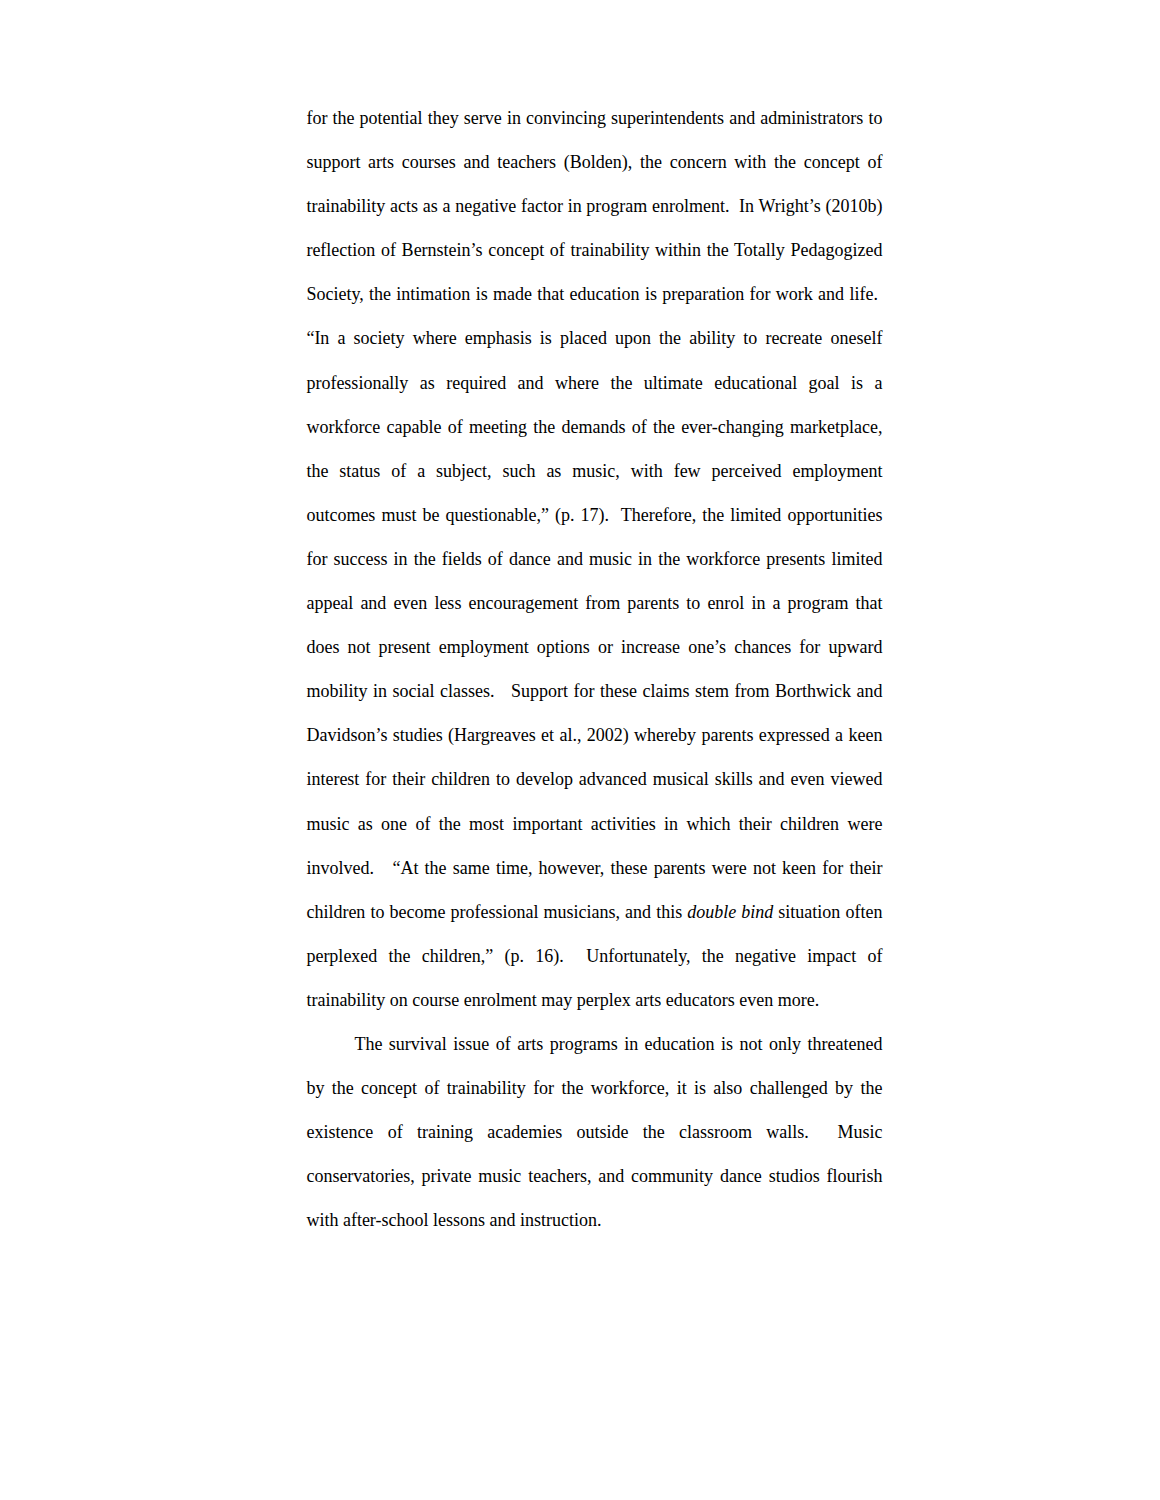for the potential they serve in convincing superintendents and administrators to support arts courses and teachers (Bolden), the concern with the concept of trainability acts as a negative factor in program enrolment. In Wright’s (2010b) reflection of Bernstein’s concept of trainability within the Totally Pedagogized Society, the intimation is made that education is preparation for work and life. “In a society where emphasis is placed upon the ability to recreate oneself professionally as required and where the ultimate educational goal is a workforce capable of meeting the demands of the ever-changing marketplace, the status of a subject, such as music, with few perceived employment outcomes must be questionable,” (p. 17). Therefore, the limited opportunities for success in the fields of dance and music in the workforce presents limited appeal and even less encouragement from parents to enrol in a program that does not present employment options or increase one’s chances for upward mobility in social classes. Support for these claims stem from Borthwick and Davidson’s studies (Hargreaves et al., 2002) whereby parents expressed a keen interest for their children to develop advanced musical skills and even viewed music as one of the most important activities in which their children were involved. “At the same time, however, these parents were not keen for their children to become professional musicians, and this double bind situation often perplexed the children,” (p. 16). Unfortunately, the negative impact of trainability on course enrolment may perplex arts educators even more.
The survival issue of arts programs in education is not only threatened by the concept of trainability for the workforce, it is also challenged by the existence of training academies outside the classroom walls. Music conservatories, private music teachers, and community dance studios flourish with after-school lessons and instruction.